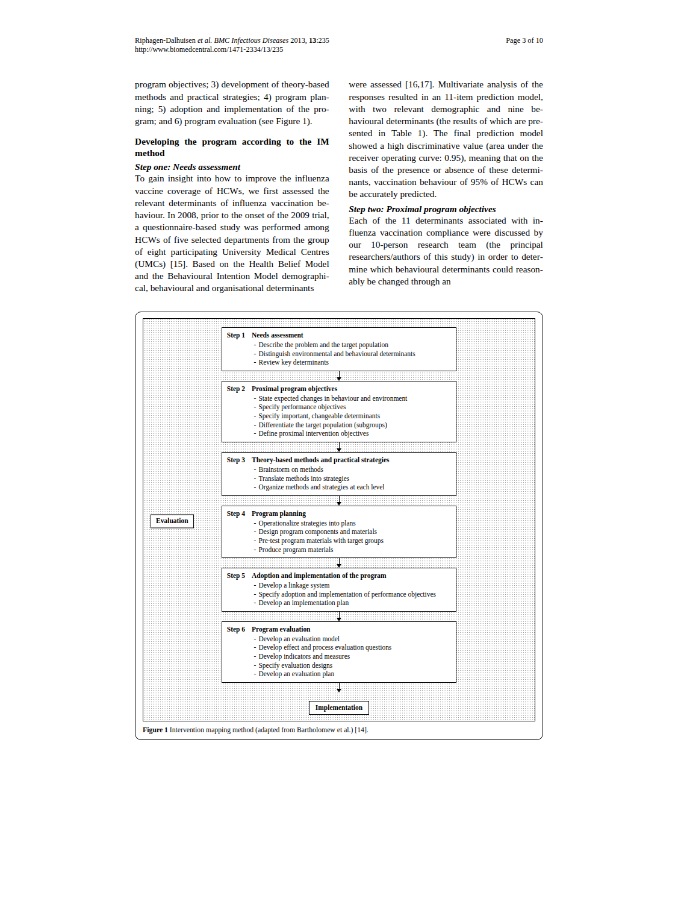Riphagen-Dalhuisen et al. BMC Infectious Diseases 2013, 13:235
http://www.biomedcentral.com/1471-2334/13/235
Page 3 of 10
program objectives; 3) development of theory-based methods and practical strategies; 4) program planning; 5) adoption and implementation of the program; and 6) program evaluation (see Figure 1).
Developing the program according to the IM method
Step one: Needs assessment
To gain insight into how to improve the influenza vaccine coverage of HCWs, we first assessed the relevant determinants of influenza vaccination behaviour. In 2008, prior to the onset of the 2009 trial, a questionnaire-based study was performed among HCWs of five selected departments from the group of eight participating University Medical Centres (UMCs) [15]. Based on the Health Belief Model and the Behavioural Intention Model demographical, behavioural and organisational determinants
were assessed [16,17]. Multivariate analysis of the responses resulted in an 11-item prediction model, with two relevant demographic and nine behavioural determinants (the results of which are presented in Table 1). The final prediction model showed a high discriminative value (area under the receiver operating curve: 0.95), meaning that on the basis of the presence or absence of these determinants, vaccination behaviour of 95% of HCWs can be accurately predicted.
Step two: Proximal program objectives
Each of the 11 determinants associated with influenza vaccination compliance were discussed by our 10-person research team (the principal researchers/authors of this study) in order to determine which behavioural determinants could reasonably be changed through an
Step 1 Needs assessment
Describe the problem and the target population
Distinguish environmental and behavioural determinants
Review key determinants
Step 2 Proximal program objectives
State expected changes in behaviour and environment
Specify performance objectives
Specify important, changeable determinants
Differentiate the target population (subgroups)
Define proximal intervention objectives
Step 3 Theory-based methods and practical strategies
Brainstorm on methods
Translate methods into strategies
Organize methods and strategies at each level
Step 4 Program planning
Operationalize strategies into plans
Design program components and materials
Pre-test program materials with target groups
Produce program materials
Step 5 Adoption and implementation of the program
Develop a linkage system
Specify adoption and implementation of performance objectives
Develop an implementation plan
Step 6 Program evaluation
Develop an evaluation model
Develop effect and process evaluation questions
Develop indicators and measures
Specify evaluation designs
Develop an evaluation plan
Implementation
Evaluation
Figure 1 Intervention mapping method (adapted from Bartholomew et al.) [14].